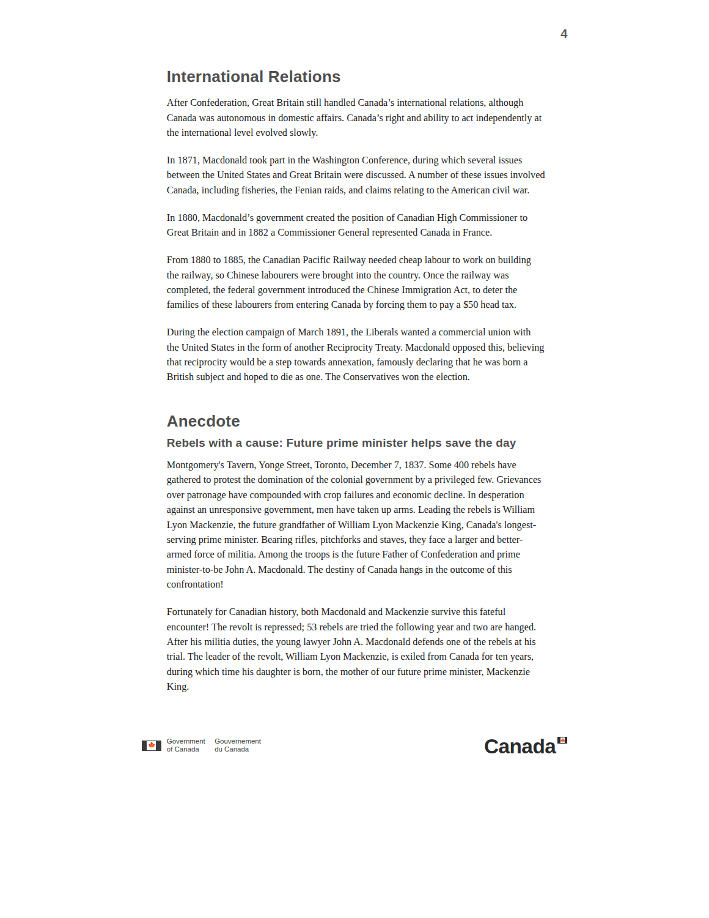4
International Relations
After Confederation, Great Britain still handled Canada’s international relations, although Canada was autonomous in domestic affairs. Canada’s right and ability to act independently at the international level evolved slowly.
In 1871, Macdonald took part in the Washington Conference, during which several issues between the United States and Great Britain were discussed. A number of these issues involved Canada, including fisheries, the Fenian raids, and claims relating to the American civil war.
In 1880, Macdonald’s government created the position of Canadian High Commissioner to Great Britain and in 1882 a Commissioner General represented Canada in France.
From 1880 to 1885, the Canadian Pacific Railway needed cheap labour to work on building the railway, so Chinese labourers were brought into the country. Once the railway was completed, the federal government introduced the Chinese Immigration Act, to deter the families of these labourers from entering Canada by forcing them to pay a $50 head tax.
During the election campaign of March 1891, the Liberals wanted a commercial union with the United States in the form of another Reciprocity Treaty. Macdonald opposed this, believing that reciprocity would be a step towards annexation, famously declaring that he was born a British subject and hoped to die as one. The Conservatives won the election.
Anecdote
Rebels with a cause: Future prime minister helps save the day
Montgomery's Tavern, Yonge Street, Toronto, December 7, 1837. Some 400 rebels have gathered to protest the domination of the colonial government by a privileged few. Grievances over patronage have compounded with crop failures and economic decline. In desperation against an unresponsive government, men have taken up arms. Leading the rebels is William Lyon Mackenzie, the future grandfather of William Lyon Mackenzie King, Canada's longest-serving prime minister. Bearing rifles, pitchforks and staves, they face a larger and better-armed force of militia. Among the troops is the future Father of Confederation and prime minister-to-be John A. Macdonald. The destiny of Canada hangs in the outcome of this confrontation!
Fortunately for Canadian history, both Macdonald and Mackenzie survive this fateful encounter! The revolt is repressed; 53 rebels are tried the following year and two are hanged. After his militia duties, the young lawyer John A. Macdonald defends one of the rebels at his trial. The leader of the revolt, William Lyon Mackenzie, is exiled from Canada for ten years, during which time his daughter is born, the mother of our future prime minister, Mackenzie King.
🍁 Government
of Canada Gouvernement
du Canada
Canada